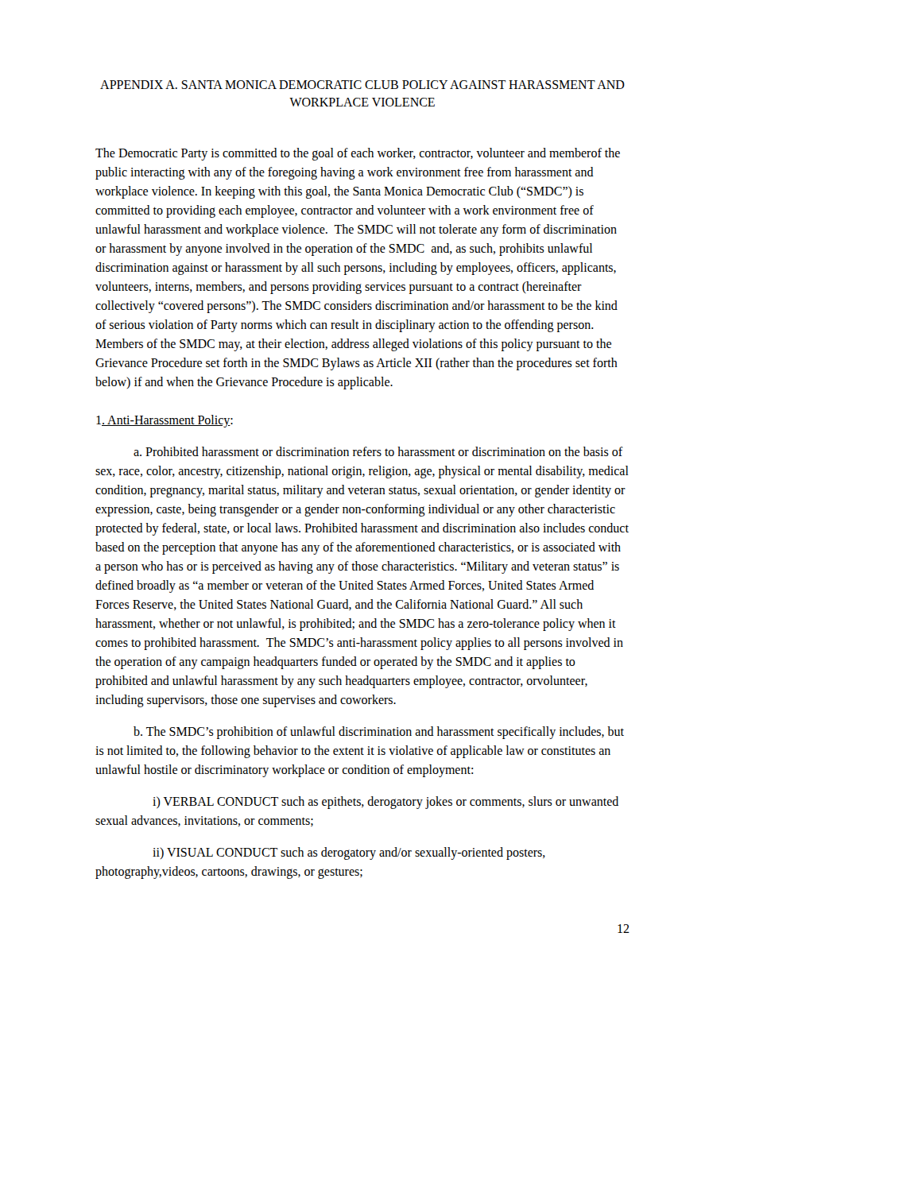Appendix A. Santa Monica Democratic Club Policy Against Harassment and Workplace Violence
The Democratic Party is committed to the goal of each worker, contractor, volunteer and memberof the public interacting with any of the foregoing having a work environment free from harassment and workplace violence. In keeping with this goal, the Santa Monica Democratic Club (“SMDC”) is committed to providing each employee, contractor and volunteer with a work environment free of unlawful harassment and workplace violence. The SMDC will not tolerate any form of discrimination or harassment by anyone involved in the operation of the SMDC and, as such, prohibits unlawful discrimination against or harassment by all such persons, including by employees, officers, applicants, volunteers, interns, members, and persons providing services pursuant to a contract (hereinafter collectively “covered persons”). The SMDC considers discrimination and/or harassment to be the kind of serious violation of Party norms which can result in disciplinary action to the offending person. Members of the SMDC may, at their election, address alleged violations of this policy pursuant to the Grievance Procedure set forth in the SMDC Bylaws as Article XII (rather than the procedures set forth below) if and when the Grievance Procedure is applicable.
1. Anti-Harassment Policy:
a. Prohibited harassment or discrimination refers to harassment or discrimination on the basis of sex, race, color, ancestry, citizenship, national origin, religion, age, physical or mental disability, medical condition, pregnancy, marital status, military and veteran status, sexual orientation, or gender identity or expression, caste, being transgender or a gender non-conforming individual or any other characteristic protected by federal, state, or local laws. Prohibited harassment and discrimination also includes conduct based on the perception that anyone has any of the aforementioned characteristics, or is associated with a person who has or is perceived as having any of those characteristics. “Military and veteran status” is defined broadly as “a member or veteran of the United States Armed Forces, United States Armed Forces Reserve, the United States National Guard, and the California National Guard.” All such harassment, whether or not unlawful, is prohibited; and the SMDC has a zero-tolerance policy when it comes to prohibited harassment. The SMDC’s anti-harassment policy applies to all persons involved in the operation of any campaign headquarters funded or operated by the SMDC and it applies to prohibited and unlawful harassment by any such headquarters employee, contractor, orvolunteer, including supervisors, those one supervises and coworkers.
b. The SMDC’s prohibition of unlawful discrimination and harassment specifically includes, but is not limited to, the following behavior to the extent it is violative of applicable law or constitutes an unlawful hostile or discriminatory workplace or condition of employment:
i) VERBAL CONDUCT such as epithets, derogatory jokes or comments, slurs or unwanted sexual advances, invitations, or comments;
ii) VISUAL CONDUCT such as derogatory and/or sexually-oriented posters, photography,videos, cartoons, drawings, or gestures;
12